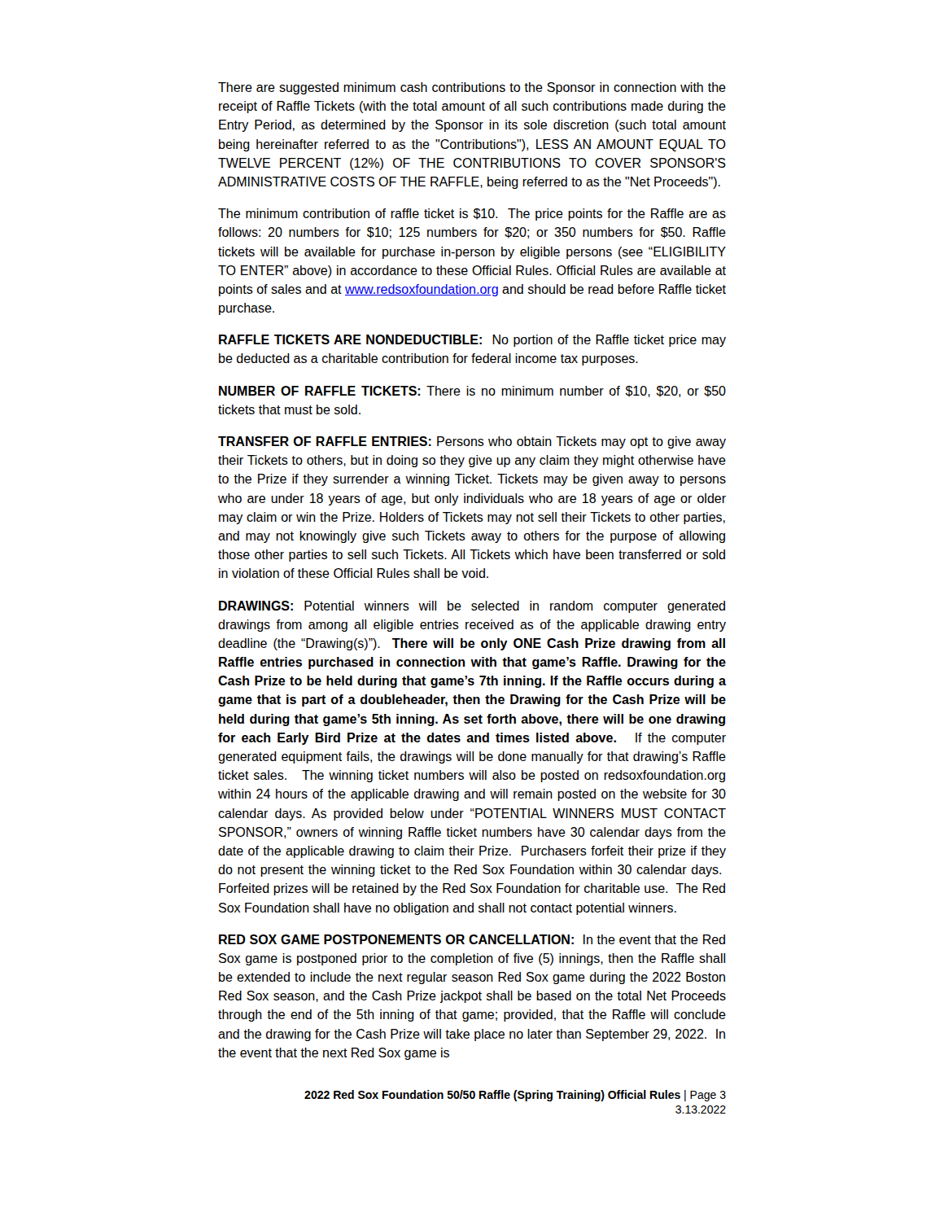There are suggested minimum cash contributions to the Sponsor in connection with the receipt of Raffle Tickets (with the total amount of all such contributions made during the Entry Period, as determined by the Sponsor in its sole discretion (such total amount being hereinafter referred to as the "Contributions"), LESS AN AMOUNT EQUAL TO TWELVE PERCENT (12%) OF THE CONTRIBUTIONS TO COVER SPONSOR'S ADMINISTRATIVE COSTS OF THE RAFFLE, being referred to as the "Net Proceeds").
The minimum contribution of raffle ticket is $10. The price points for the Raffle are as follows: 20 numbers for $10; 125 numbers for $20; or 350 numbers for $50. Raffle tickets will be available for purchase in-person by eligible persons (see “ELIGIBILITY TO ENTER” above) in accordance to these Official Rules. Official Rules are available at points of sales and at www.redsoxfoundation.org and should be read before Raffle ticket purchase.
RAFFLE TICKETS ARE NONDEDUCTIBLE: No portion of the Raffle ticket price may be deducted as a charitable contribution for federal income tax purposes.
NUMBER OF RAFFLE TICKETS: There is no minimum number of $10, $20, or $50 tickets that must be sold.
TRANSFER OF RAFFLE ENTRIES: Persons who obtain Tickets may opt to give away their Tickets to others, but in doing so they give up any claim they might otherwise have to the Prize if they surrender a winning Ticket. Tickets may be given away to persons who are under 18 years of age, but only individuals who are 18 years of age or older may claim or win the Prize. Holders of Tickets may not sell their Tickets to other parties, and may not knowingly give such Tickets away to others for the purpose of allowing those other parties to sell such Tickets. All Tickets which have been transferred or sold in violation of these Official Rules shall be void.
DRAWINGS: Potential winners will be selected in random computer generated drawings from among all eligible entries received as of the applicable drawing entry deadline (the “Drawing(s)”). There will be only ONE Cash Prize drawing from all Raffle entries purchased in connection with that game’s Raffle. Drawing for the Cash Prize to be held during that game’s 7th inning. If the Raffle occurs during a game that is part of a doubleheader, then the Drawing for the Cash Prize will be held during that game’s 5th inning. As set forth above, there will be one drawing for each Early Bird Prize at the dates and times listed above. If the computer generated equipment fails, the drawings will be done manually for that drawing’s Raffle ticket sales. The winning ticket numbers will also be posted on redsoxfoundation.org within 24 hours of the applicable drawing and will remain posted on the website for 30 calendar days. As provided below under “POTENTIAL WINNERS MUST CONTACT SPONSOR,” owners of winning Raffle ticket numbers have 30 calendar days from the date of the applicable drawing to claim their Prize. Purchasers forfeit their prize if they do not present the winning ticket to the Red Sox Foundation within 30 calendar days. Forfeited prizes will be retained by the Red Sox Foundation for charitable use. The Red Sox Foundation shall have no obligation and shall not contact potential winners.
RED SOX GAME POSTPONEMENTS OR CANCELLATION: In the event that the Red Sox game is postponed prior to the completion of five (5) innings, then the Raffle shall be extended to include the next regular season Red Sox game during the 2022 Boston Red Sox season, and the Cash Prize jackpot shall be based on the total Net Proceeds through the end of the 5th inning of that game; provided, that the Raffle will conclude and the drawing for the Cash Prize will take place no later than September 29, 2022. In the event that the next Red Sox game is
2022 Red Sox Foundation 50/50 Raffle (Spring Training) Official Rules | Page 3 3.13.2022